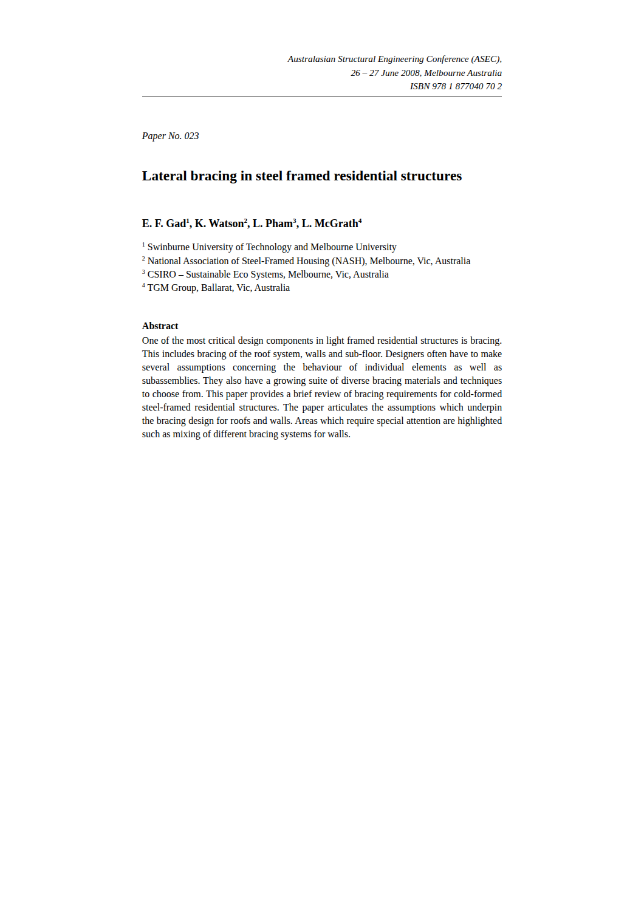Australasian Structural Engineering Conference (ASEC),
26 – 27 June 2008, Melbourne Australia
ISBN 978 1 877040 70 2
Paper No. 023
Lateral bracing in steel framed residential structures
E. F. Gad1, K. Watson2, L. Pham3, L. McGrath4
1 Swinburne University of Technology and Melbourne University
2 National Association of Steel-Framed Housing (NASH), Melbourne, Vic, Australia
3 CSIRO – Sustainable Eco Systems, Melbourne, Vic, Australia
4 TGM Group, Ballarat, Vic, Australia
Abstract
One of the most critical design components in light framed residential structures is bracing. This includes bracing of the roof system, walls and sub-floor. Designers often have to make several assumptions concerning the behaviour of individual elements as well as subassemblies. They also have a growing suite of diverse bracing materials and techniques to choose from. This paper provides a brief review of bracing requirements for cold-formed steel-framed residential structures. The paper articulates the assumptions which underpin the bracing design for roofs and walls. Areas which require special attention are highlighted such as mixing of different bracing systems for walls.